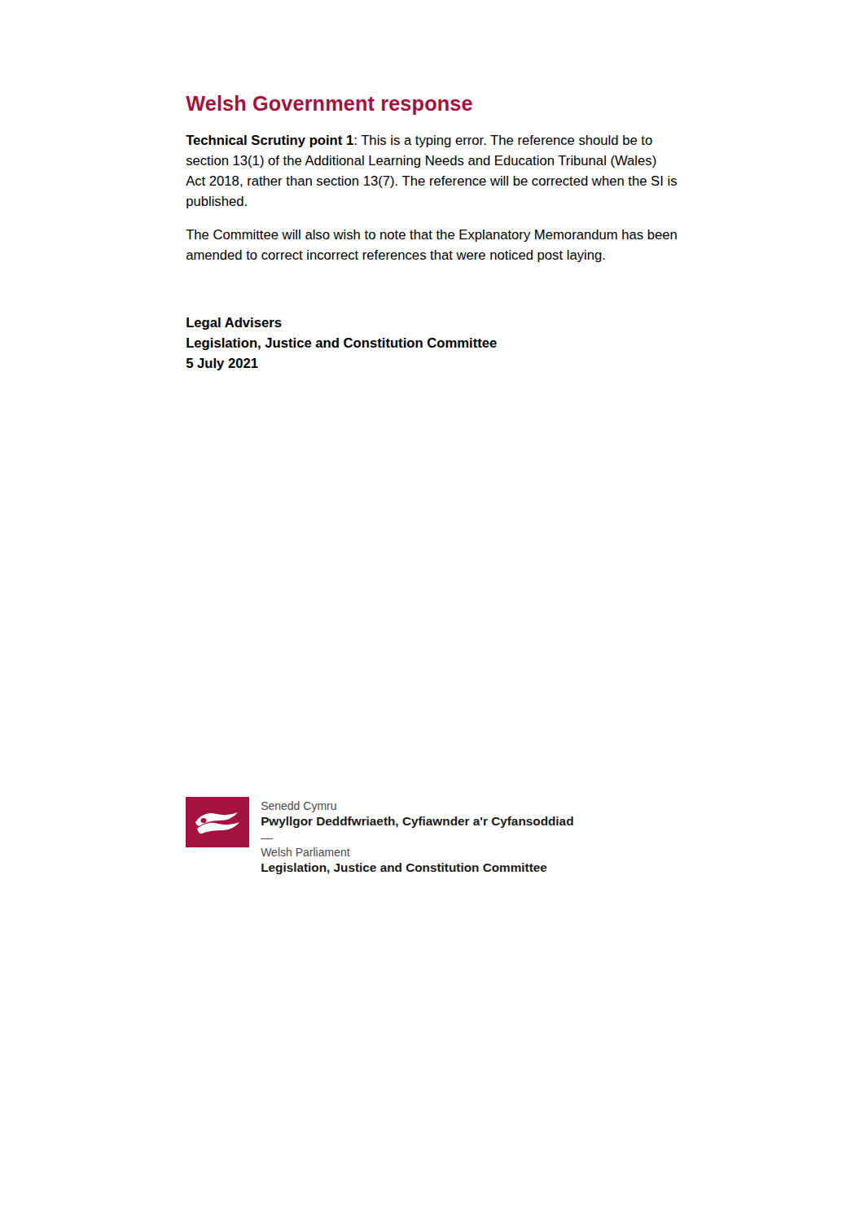Welsh Government response
Technical Scrutiny point 1: This is a typing error. The reference should be to section 13(1) of the Additional Learning Needs and Education Tribunal (Wales) Act 2018, rather than section 13(7). The reference will be corrected when the SI is published.
The Committee will also wish to note that the Explanatory Memorandum has been amended to correct incorrect references that were noticed post laying.
Legal Advisers
Legislation, Justice and Constitution Committee
5 July 2021
Senedd Cymru
Pwyllgor Deddfwriaeth, Cyfiawnder a'r Cyfansoddiad
—
Welsh Parliament
Legislation, Justice and Constitution Committee